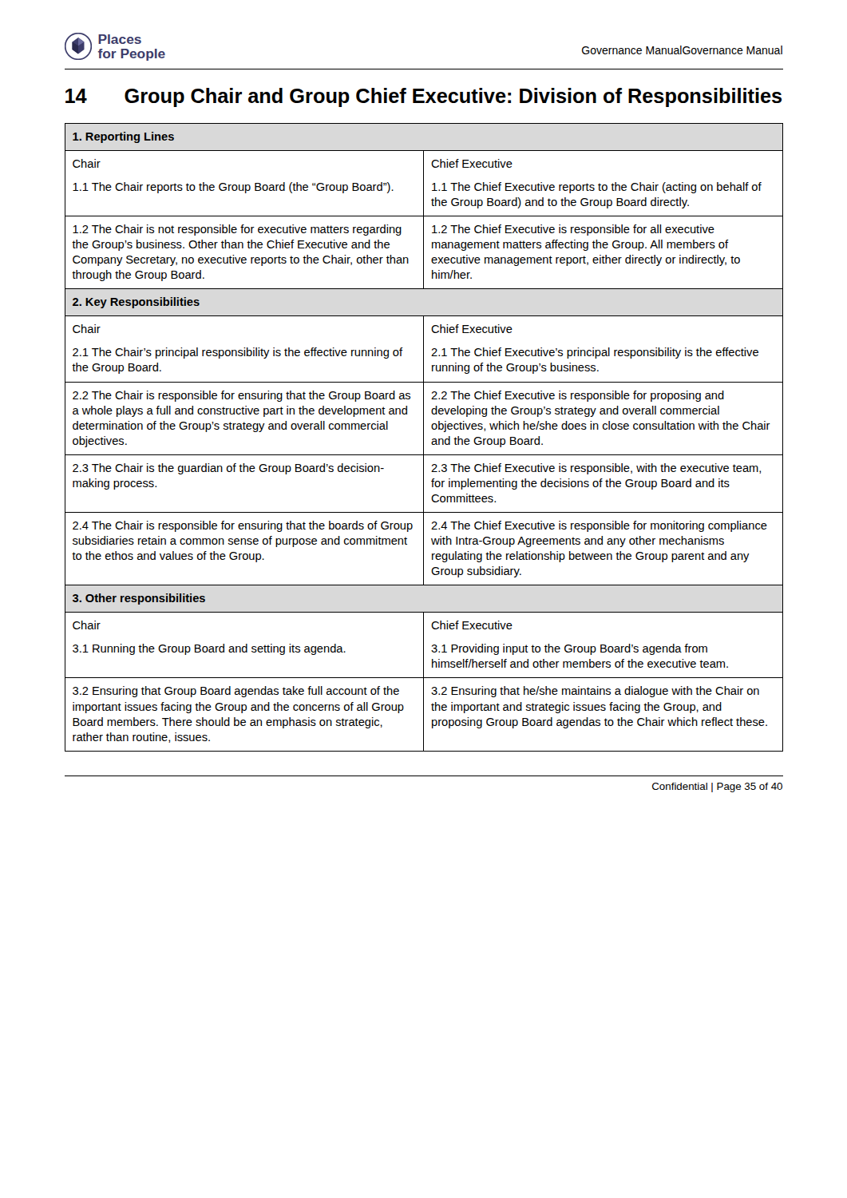Places
for People
Governance ManualGovernance Manual
14 Group Chair and Group Chief Executive: Division of Responsibilities
| 1. Reporting Lines |
| Chair 1.1 The Chair reports to the Group Board (the “Group Board”). | Chief Executive 1.1 The Chief Executive reports to the Chair (acting on behalf of the Group Board) and to the Group Board directly. |
| 1.2 The Chair is not responsible for executive matters regarding the Group’s business. Other than the Chief Executive and the Company Secretary, no executive reports to the Chair, other than through the Group Board. | 1.2 The Chief Executive is responsible for all executive management matters affecting the Group. All members of executive management report, either directly or indirectly, to him/her. |
| 2. Key Responsibilities |
| Chair 2.1 The Chair’s principal responsibility is the effective running of the Group Board. | Chief Executive 2.1 The Chief Executive’s principal responsibility is the effective running of the Group’s business. |
| 2.2 The Chair is responsible for ensuring that the Group Board as a whole plays a full and constructive part in the development and determination of the Group’s strategy and overall commercial objectives. | 2.2 The Chief Executive is responsible for proposing and developing the Group’s strategy and overall commercial objectives, which he/she does in close consultation with the Chair and the Group Board. |
| 2.3 The Chair is the guardian of the Group Board’s decision-making process. | 2.3 The Chief Executive is responsible, with the executive team, for implementing the decisions of the Group Board and its Committees. |
| 2.4 The Chair is responsible for ensuring that the boards of Group subsidiaries retain a common sense of purpose and commitment to the ethos and values of the Group. | 2.4 The Chief Executive is responsible for monitoring compliance with Intra-Group Agreements and any other mechanisms regulating the relationship between the Group parent and any Group subsidiary. |
| 3. Other responsibilities |
| Chair 3.1 Running the Group Board and setting its agenda. | Chief Executive 3.1 Providing input to the Group Board’s agenda from himself/herself and other members of the executive team. |
| 3.2 Ensuring that Group Board agendas take full account of the important issues facing the Group and the concerns of all Group Board members. There should be an emphasis on strategic, rather than routine, issues. | 3.2 Ensuring that he/she maintains a dialogue with the Chair on the important and strategic issues facing the Group, and proposing Group Board agendas to the Chair which reflect these. |
Confidential | Page 35 of 40